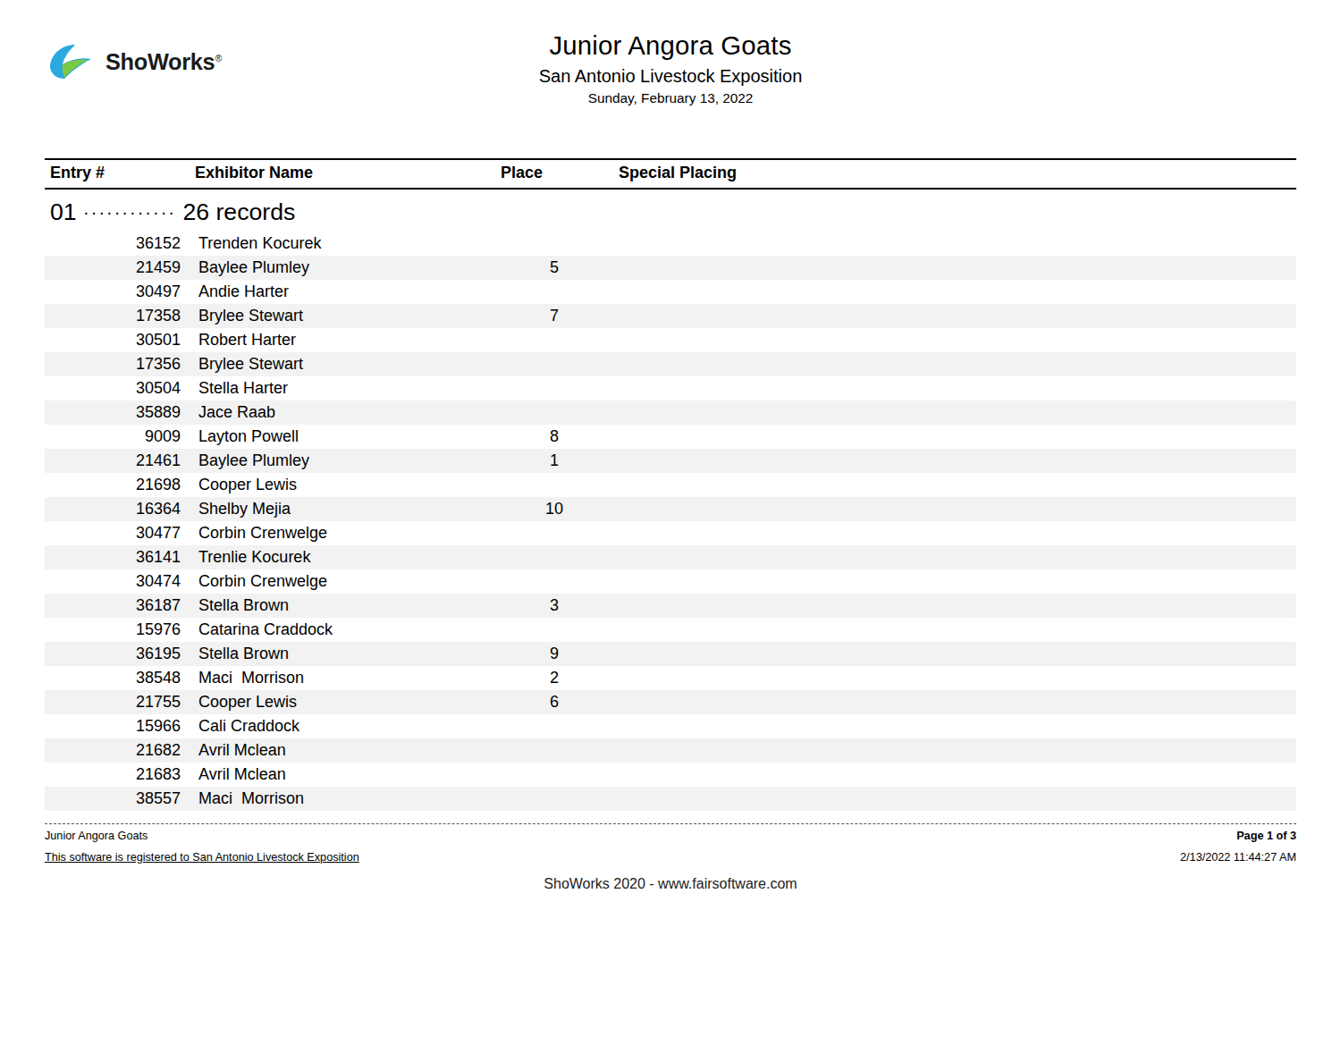ShoWorks®
Junior Angora Goats
San Antonio Livestock Exposition
Sunday, February 13, 2022
| Entry # | Exhibitor Name | Place | Special Placing |
| --- | --- | --- | --- |
| 01 ············ 26 records |
| 36152 | Trenden Kocurek | | |
| 21459 | Baylee Plumley | 5 | |
| 30497 | Andie Harter | | |
| 17358 | Brylee Stewart | 7 | |
| 30501 | Robert Harter | | |
| 17356 | Brylee Stewart | | |
| 30504 | Stella Harter | | |
| 35889 | Jace Raab | | |
| 9009 | Layton Powell | 8 | |
| 21461 | Baylee Plumley | 1 | |
| 21698 | Cooper Lewis | | |
| 16364 | Shelby Mejia | 10 | |
| 30477 | Corbin Crenwelge | | |
| 36141 | Trenlie Kocurek | | |
| 30474 | Corbin Crenwelge | | |
| 36187 | Stella Brown | 3 | |
| 15976 | Catarina Craddock | | |
| 36195 | Stella Brown | 9 | |
| 38548 | Maci Morrison | 2 | |
| 21755 | Cooper Lewis | 6 | |
| 15966 | Cali Craddock | | |
| 21682 | Avril Mclean | | |
| 21683 | Avril Mclean | | |
| 38557 | Maci Morrison | | |
Junior Angora Goats This software is registered to San Antonio Livestock Exposition
Page 1 of 3 2/13/2022 11:44:27 AM
ShoWorks 2020 - www.fairsoftware.com